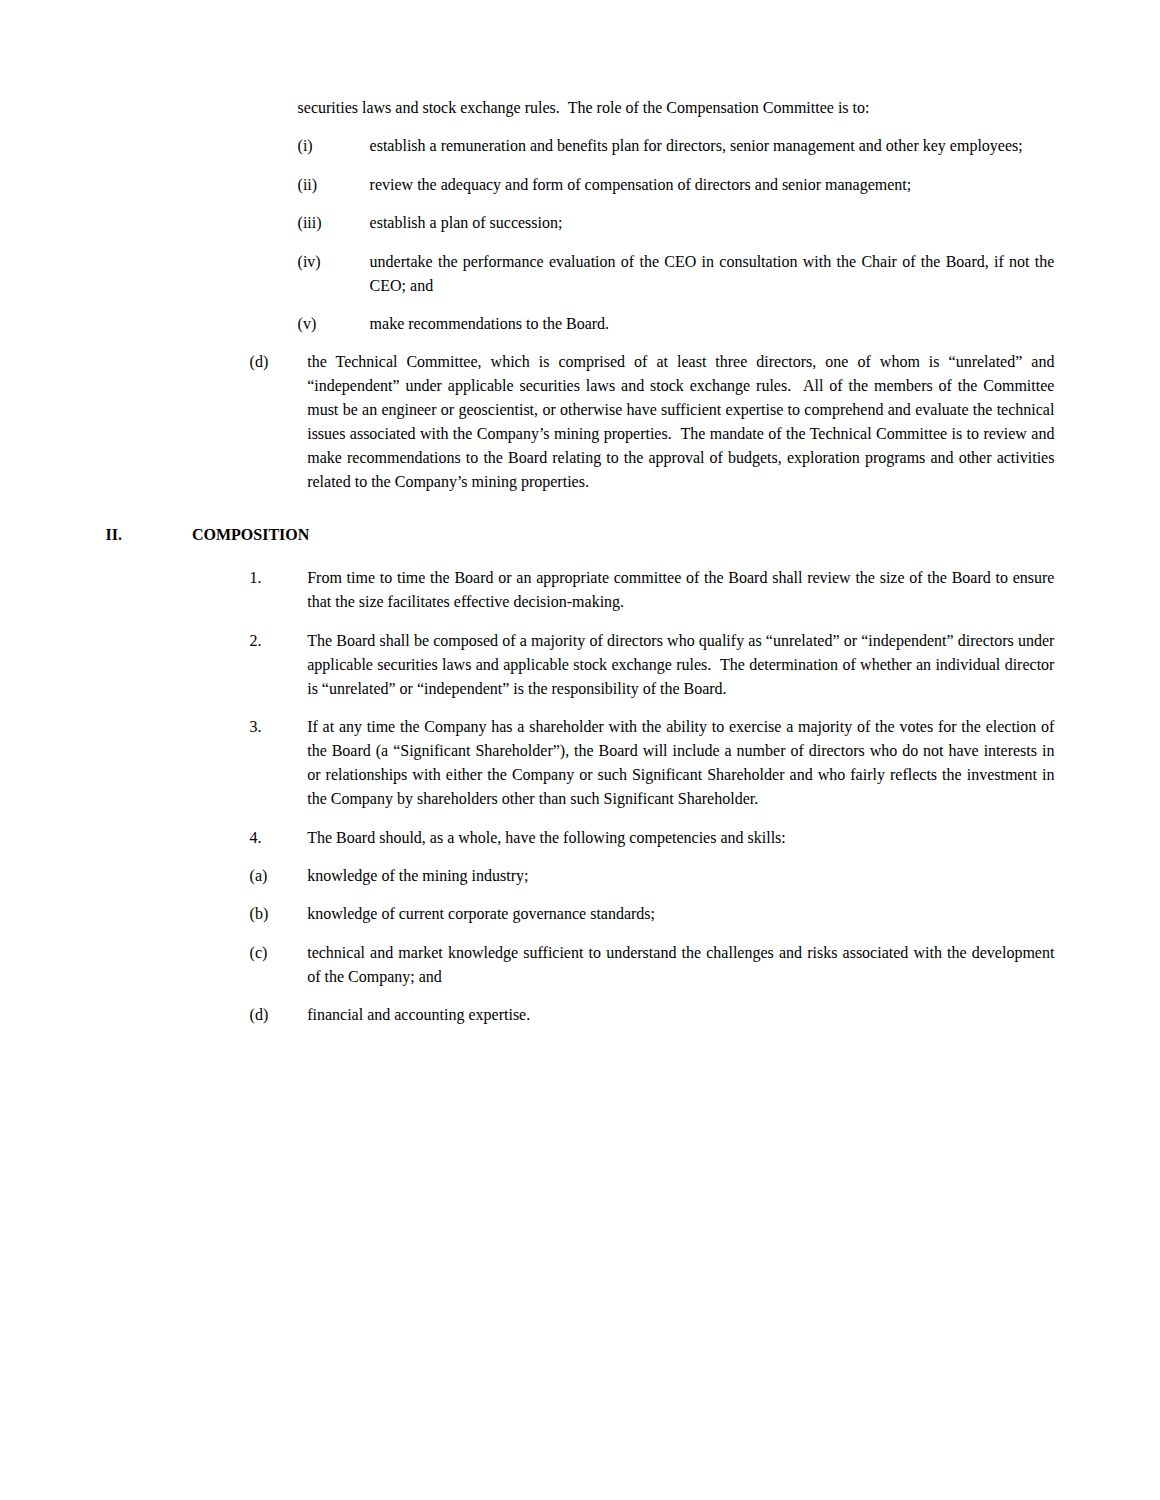securities laws and stock exchange rules. The role of the Compensation Committee is to:
(i) establish a remuneration and benefits plan for directors, senior management and other key employees;
(ii) review the adequacy and form of compensation of directors and senior management;
(iii) establish a plan of succession;
(iv) undertake the performance evaluation of the CEO in consultation with the Chair of the Board, if not the CEO; and
(v) make recommendations to the Board.
(d) the Technical Committee, which is comprised of at least three directors, one of whom is “unrelated” and “independent” under applicable securities laws and stock exchange rules. All of the members of the Committee must be an engineer or geoscientist, or otherwise have sufficient expertise to comprehend and evaluate the technical issues associated with the Company’s mining properties. The mandate of the Technical Committee is to review and make recommendations to the Board relating to the approval of budgets, exploration programs and other activities related to the Company’s mining properties.
II. COMPOSITION
1. From time to time the Board or an appropriate committee of the Board shall review the size of the Board to ensure that the size facilitates effective decision-making.
2. The Board shall be composed of a majority of directors who qualify as “unrelated” or “independent” directors under applicable securities laws and applicable stock exchange rules. The determination of whether an individual director is “unrelated” or “independent” is the responsibility of the Board.
3. If at any time the Company has a shareholder with the ability to exercise a majority of the votes for the election of the Board (a “Significant Shareholder”), the Board will include a number of directors who do not have interests in or relationships with either the Company or such Significant Shareholder and who fairly reflects the investment in the Company by shareholders other than such Significant Shareholder.
4. The Board should, as a whole, have the following competencies and skills:
(a) knowledge of the mining industry;
(b) knowledge of current corporate governance standards;
(c) technical and market knowledge sufficient to understand the challenges and risks associated with the development of the Company; and
(d) financial and accounting expertise.